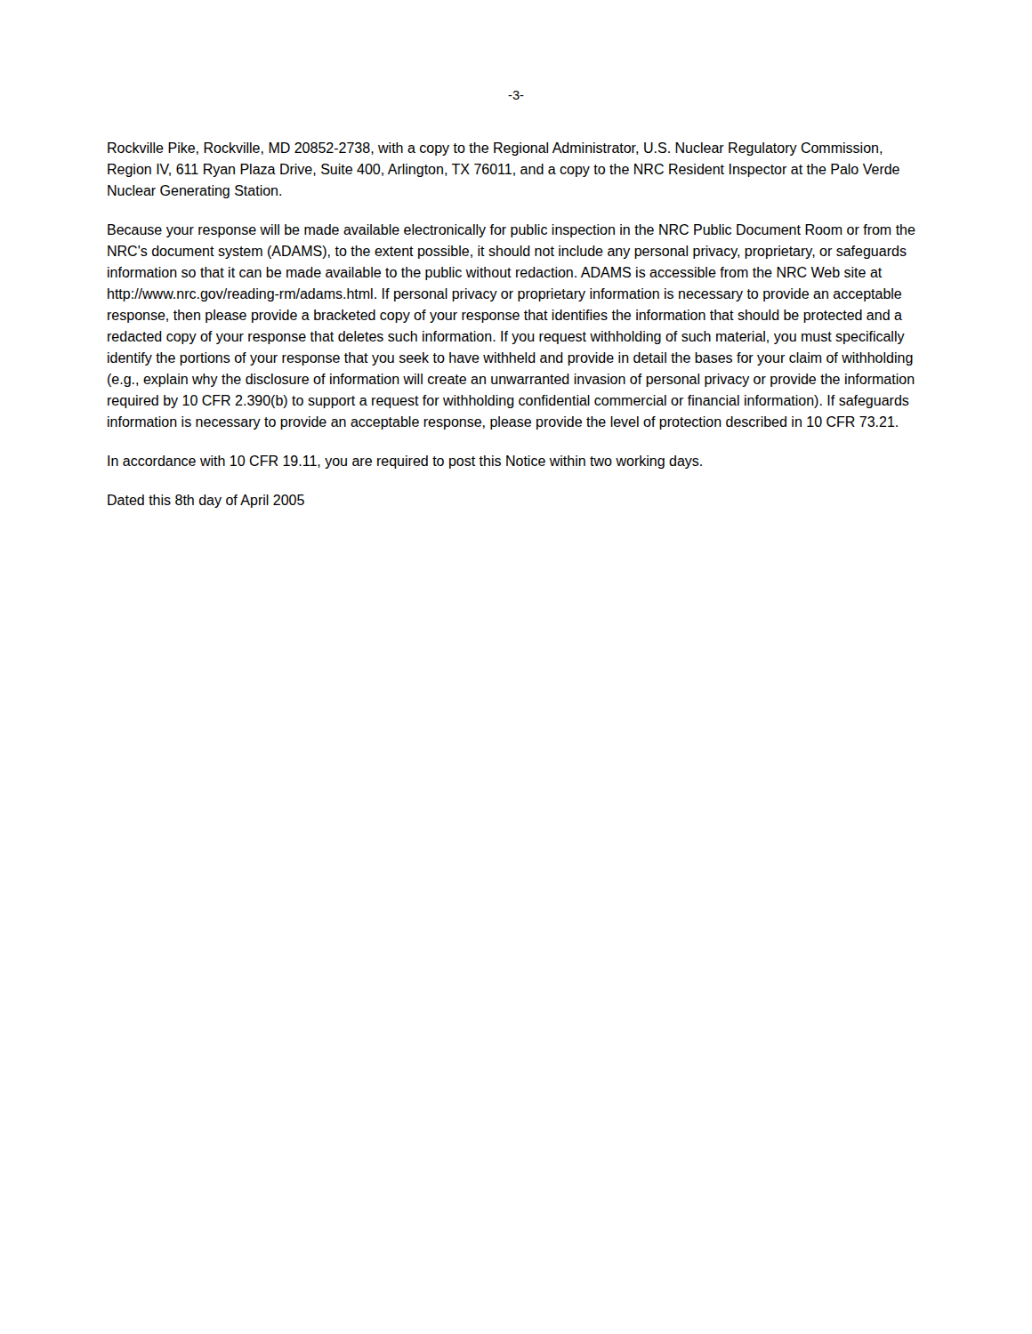-3-
Rockville Pike, Rockville, MD 20852-2738, with a copy to the Regional Administrator, U.S. Nuclear Regulatory Commission, Region IV, 611 Ryan Plaza Drive, Suite 400, Arlington, TX 76011, and a copy to the NRC Resident Inspector at the Palo Verde Nuclear Generating Station.
Because your response will be made available electronically for public inspection in the NRC Public Document Room or from the NRC's document system (ADAMS), to the extent possible, it should not include any personal privacy, proprietary, or safeguards information so that it can be made available to the public without redaction. ADAMS is accessible from the NRC Web site at http://www.nrc.gov/reading-rm/adams.html. If personal privacy or proprietary information is necessary to provide an acceptable response, then please provide a bracketed copy of your response that identifies the information that should be protected and a redacted copy of your response that deletes such information. If you request withholding of such material, you must specifically identify the portions of your response that you seek to have withheld and provide in detail the bases for your claim of withholding (e.g., explain why the disclosure of information will create an unwarranted invasion of personal privacy or provide the information required by 10 CFR 2.390(b) to support a request for withholding confidential commercial or financial information). If safeguards information is necessary to provide an acceptable response, please provide the level of protection described in 10 CFR 73.21.
In accordance with 10 CFR 19.11, you are required to post this Notice within two working days.
Dated this 8th day of April 2005